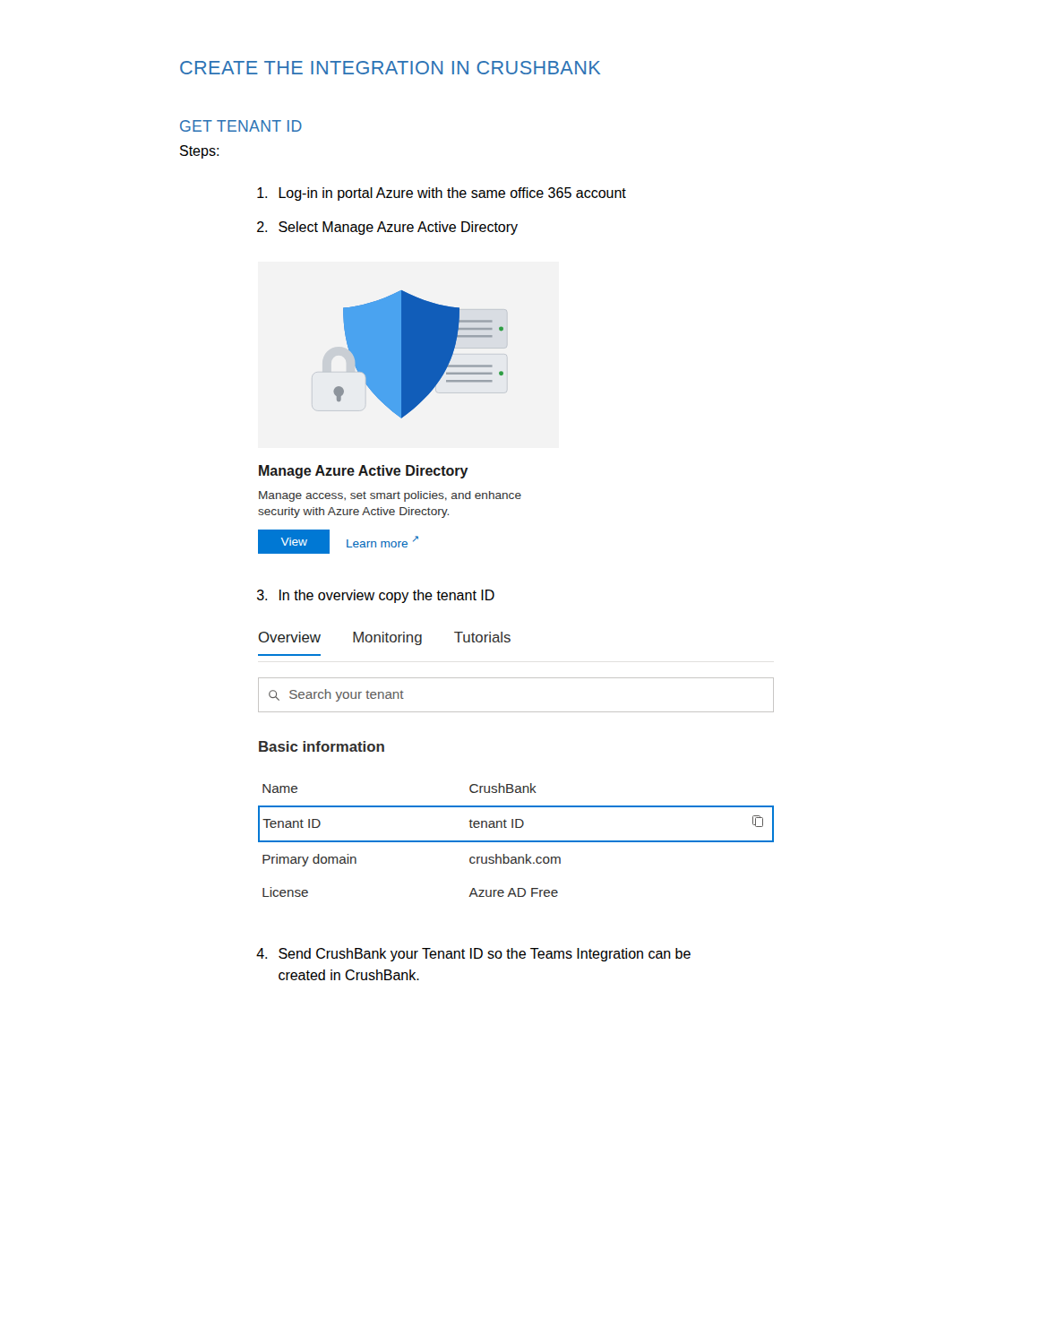CREATE THE INTEGRATION IN CRUSHBANK
GET TENANT ID
Steps:
Log-in in portal Azure with the same office 365 account
Select Manage Azure Active Directory
Manage Azure Active Directory
Manage access, set smart policies, and enhance security with Azure Active Directory.
View Learn more ↗
In the overview copy the tenant ID
Overview Monitoring Tutorials
Search your tenant
Basic information
| Name | CrushBank |
| Tenant ID | tenant ID |
| Primary domain | crushbank.com |
| License | Azure AD Free |
Send CrushBank your Tenant ID so the Teams Integration can be created in CrushBank.